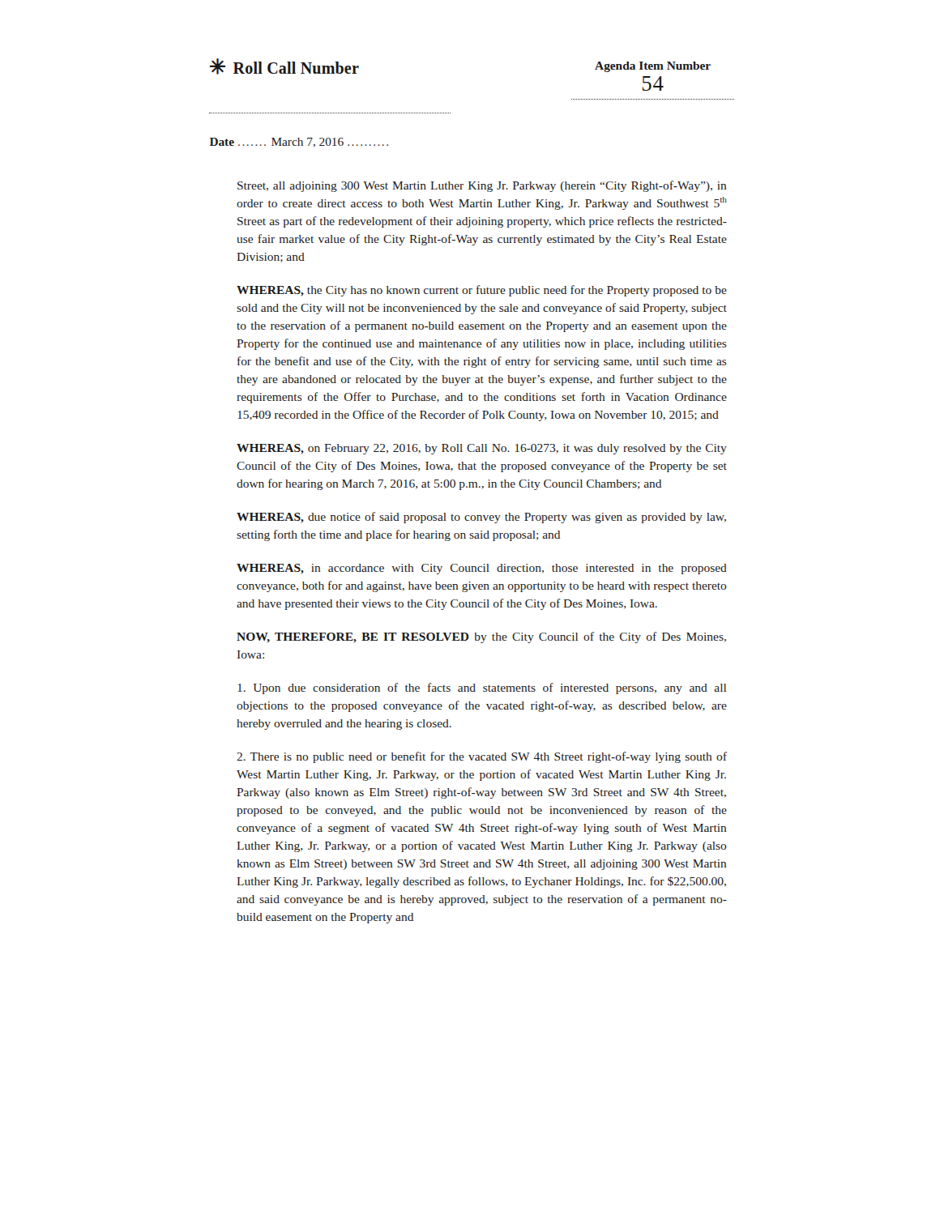✳ Roll Call Number
Agenda Item Number
54
Date ....... March 7, 2016 ..........
Street, all adjoining 300 West Martin Luther King Jr. Parkway (herein “City Right-of-Way”), in order to create direct access to both West Martin Luther King, Jr. Parkway and Southwest 5th Street as part of the redevelopment of their adjoining property, which price reflects the restricted-use fair market value of the City Right-of-Way as currently estimated by the City’s Real Estate Division; and
WHEREAS, the City has no known current or future public need for the Property proposed to be sold and the City will not be inconvenienced by the sale and conveyance of said Property, subject to the reservation of a permanent no-build easement on the Property and an easement upon the Property for the continued use and maintenance of any utilities now in place, including utilities for the benefit and use of the City, with the right of entry for servicing same, until such time as they are abandoned or relocated by the buyer at the buyer’s expense, and further subject to the requirements of the Offer to Purchase, and to the conditions set forth in Vacation Ordinance 15,409 recorded in the Office of the Recorder of Polk County, Iowa on November 10, 2015; and
WHEREAS, on February 22, 2016, by Roll Call No. 16-0273, it was duly resolved by the City Council of the City of Des Moines, Iowa, that the proposed conveyance of the Property be set down for hearing on March 7, 2016, at 5:00 p.m., in the City Council Chambers; and
WHEREAS, due notice of said proposal to convey the Property was given as provided by law, setting forth the time and place for hearing on said proposal; and
WHEREAS, in accordance with City Council direction, those interested in the proposed conveyance, both for and against, have been given an opportunity to be heard with respect thereto and have presented their views to the City Council of the City of Des Moines, Iowa.
NOW, THEREFORE, BE IT RESOLVED by the City Council of the City of Des Moines, Iowa:
1. Upon due consideration of the facts and statements of interested persons, any and all objections to the proposed conveyance of the vacated right-of-way, as described below, are hereby overruled and the hearing is closed.
2. There is no public need or benefit for the vacated SW 4th Street right-of-way lying south of West Martin Luther King, Jr. Parkway, or the portion of vacated West Martin Luther King Jr. Parkway (also known as Elm Street) right-of-way between SW 3rd Street and SW 4th Street, proposed to be conveyed, and the public would not be inconvenienced by reason of the conveyance of a segment of vacated SW 4th Street right-of-way lying south of West Martin Luther King, Jr. Parkway, or a portion of vacated West Martin Luther King Jr. Parkway (also known as Elm Street) between SW 3rd Street and SW 4th Street, all adjoining 300 West Martin Luther King Jr. Parkway, legally described as follows, to Eychaner Holdings, Inc. for $22,500.00, and said conveyance be and is hereby approved, subject to the reservation of a permanent no-build easement on the Property and